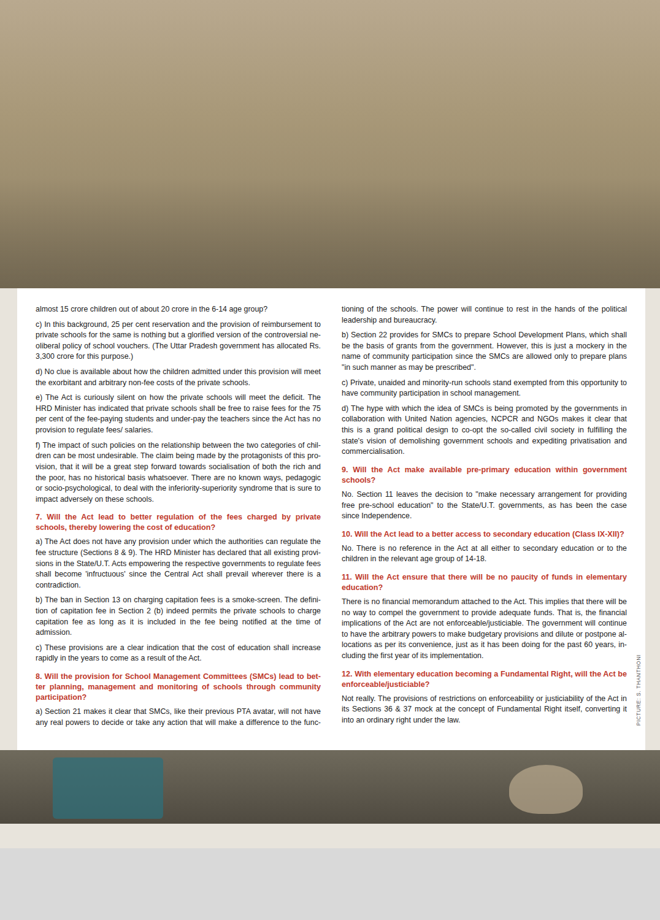almost 15 crore children out of about 20 crore in the 6-14 age group?
c) In this background, 25 per cent reservation and the provision of reimbursement to private schools for the same is nothing but a glorified version of the controversial neoliberal policy of school vouchers. (The Uttar Pradesh government has allocated Rs. 3,300 crore for this purpose.)
d) No clue is available about how the children admitted under this provision will meet the exorbitant and arbitrary non-fee costs of the private schools.
e) The Act is curiously silent on how the private schools will meet the deficit. The HRD Minister has indicated that private schools shall be free to raise fees for the 75 per cent of the fee-paying students and under-pay the teachers since the Act has no provision to regulate fees/ salaries.
f) The impact of such policies on the relationship between the two categories of children can be most undesirable. The claim being made by the protagonists of this provision, that it will be a great step forward towards socialisation of both the rich and the poor, has no historical basis whatsoever. There are no known ways, pedagogic or socio-psychological, to deal with the inferiority-superiority syndrome that is sure to impact adversely on these schools.
7. Will the Act lead to better regulation of the fees charged by private schools, thereby lowering the cost of education?
a) The Act does not have any provision under which the authorities can regulate the fee structure (Sections 8 & 9). The HRD Minister has declared that all existing provisions in the State/U.T. Acts empowering the respective governments to regulate fees shall become 'infructuous' since the Central Act shall prevail wherever there is a contradiction.
b) The ban in Section 13 on charging capitation fees is a smoke-screen. The definition of capitation fee in Section 2 (b) indeed permits the private schools to charge capitation fee as long as it is included in the fee being notified at the time of admission.
c) These provisions are a clear indication that the cost of education shall increase rapidly in the years to come as a result of the Act.
8. Will the provision for School Management Committees (SMCs) lead to better planning, management and monitoring of schools through community participation?
a) Section 21 makes it clear that SMCs, like their previous PTA avatar, will not have any real powers to decide or take any action that will make a difference to the functioning of the schools. The power will continue to rest in the hands of the political leadership and bureaucracy.
b) Section 22 provides for SMCs to prepare School Development Plans, which shall be the basis of grants from the government. However, this is just a mockery in the name of community participation since the SMCs are allowed only to prepare plans "in such manner as may be prescribed".
c) Private, unaided and minority-run schools stand exempted from this opportunity to have community participation in school management.
d) The hype with which the idea of SMCs is being promoted by the governments in collaboration with United Nation agencies, NCPCR and NGOs makes it clear that this is a grand political design to co-opt the so-called civil society in fulfilling the state's vision of demolishing government schools and expediting privatisation and commercialisation.
9. Will the Act make available pre-primary education within government schools?
No. Section 11 leaves the decision to "make necessary arrangement for providing free pre-school education" to the State/U.T. governments, as has been the case since Independence.
10. Will the Act lead to a better access to secondary education (Class IX-XII)?
No. There is no reference in the Act at all either to secondary education or to the children in the relevant age group of 14-18.
11. Will the Act ensure that there will be no paucity of funds in elementary education?
There is no financial memorandum attached to the Act. This implies that there will be no way to compel the government to provide adequate funds. That is, the financial implications of the Act are not enforceable/justiciable. The government will continue to have the arbitrary powers to make budgetary provisions and dilute or postpone allocations as per its convenience, just as it has been doing for the past 60 years, including the first year of its implementation.
12. With elementary education becoming a Fundamental Right, will the Act be enforceable/justiciable?
Not really. The provisions of restrictions on enforceability or justiciability of the Act in its Sections 36 & 37 mock at the concept of Fundamental Right itself, converting it into an ordinary right under the law.
PICTURE: S. THANTHONI